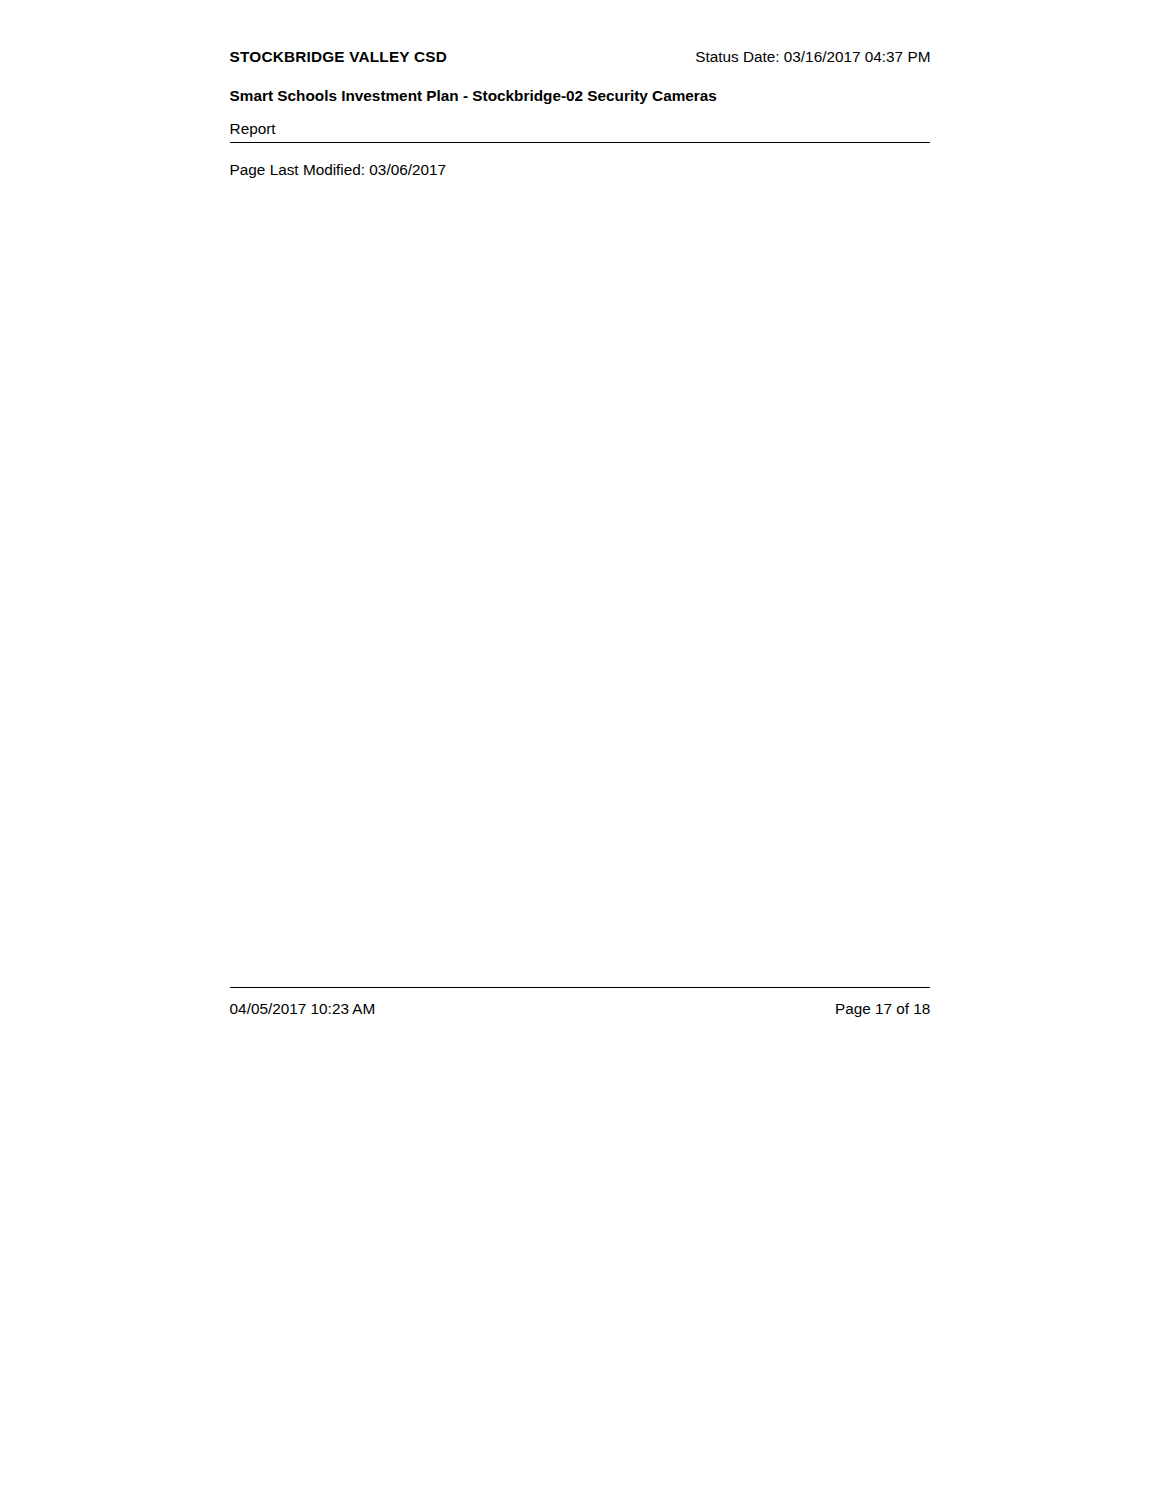STOCKBRIDGE VALLEY CSD
Status Date: 03/16/2017 04:37 PM
Smart Schools Investment Plan - Stockbridge-02 Security Cameras
Report
Page Last Modified: 03/06/2017
04/05/2017 10:23 AM
Page 17 of 18